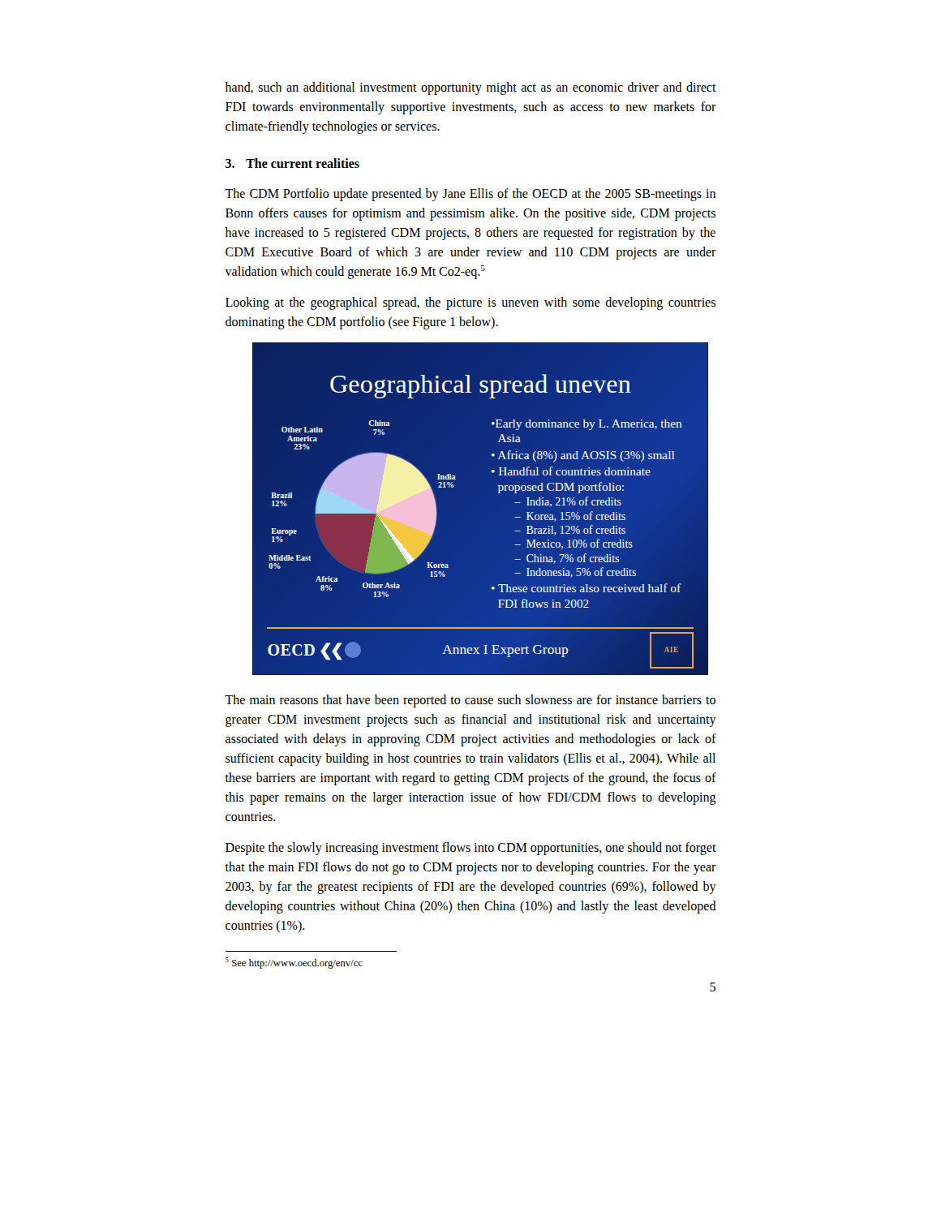hand, such an additional investment opportunity might act as an economic driver and direct FDI towards environmentally supportive investments, such as access to new markets for climate-friendly technologies or services.
3. The current realities
The CDM Portfolio update presented by Jane Ellis of the OECD at the 2005 SB-meetings in Bonn offers causes for optimism and pessimism alike. On the positive side, CDM projects have increased to 5 registered CDM projects, 8 others are requested for registration by the CDM Executive Board of which 3 are under review and 110 CDM projects are under validation which could generate 16.9 Mt Co2-eq.5
Looking at the geographical spread, the picture is uneven with some developing countries dominating the CDM portfolio (see Figure 1 below).
Geographical spread uneven
China
7%
India
21%
Korea
15%
Other Asia
13%
Africa
8%
Middle East
0%
Europe
1%
Brazil
12%
Other Latin
America
23%
•Early dominance by L. America, then Asia
• Africa (8%) and AOSIS (3%) small
• Handful of countries dominate proposed CDM portfolio:
– India, 21% of credits
– Korea, 15% of credits
– Brazil, 12% of credits
– Mexico, 10% of credits
– China, 7% of credits
– Indonesia, 5% of credits
• These countries also received half of FDI flows in 2002
OECD ❮❮
Annex I Expert Group
AIE
The main reasons that have been reported to cause such slowness are for instance barriers to greater CDM investment projects such as financial and institutional risk and uncertainty associated with delays in approving CDM project activities and methodologies or lack of sufficient capacity building in host countries to train validators (Ellis et al., 2004). While all these barriers are important with regard to getting CDM projects of the ground, the focus of this paper remains on the larger interaction issue of how FDI/CDM flows to developing countries.
Despite the slowly increasing investment flows into CDM opportunities, one should not forget that the main FDI flows do not go to CDM projects nor to developing countries. For the year 2003, by far the greatest recipients of FDI are the developed countries (69%), followed by developing countries without China (20%) then China (10%) and lastly the least developed countries (1%).
5 See http://www.oecd.org/env/cc
5